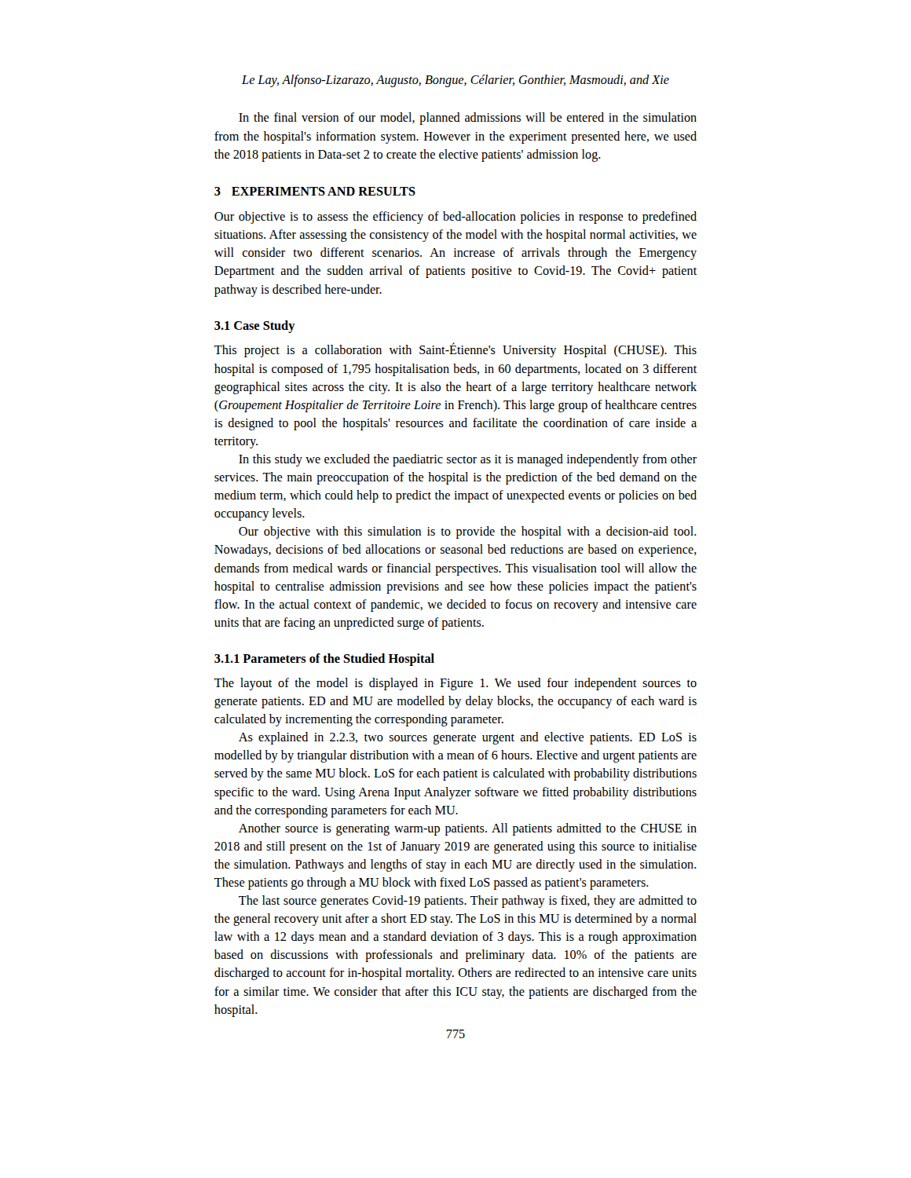Le Lay, Alfonso-Lizarazo, Augusto, Bongue, Célarier, Gonthier, Masmoudi, and Xie
In the final version of our model, planned admissions will be entered in the simulation from the hospital's information system. However in the experiment presented here, we used the 2018 patients in Data-set 2 to create the elective patients' admission log.
3 EXPERIMENTS AND RESULTS
Our objective is to assess the efficiency of bed-allocation policies in response to predefined situations. After assessing the consistency of the model with the hospital normal activities, we will consider two different scenarios. An increase of arrivals through the Emergency Department and the sudden arrival of patients positive to Covid-19. The Covid+ patient pathway is described here-under.
3.1 Case Study
This project is a collaboration with Saint-Étienne's University Hospital (CHUSE). This hospital is composed of 1,795 hospitalisation beds, in 60 departments, located on 3 different geographical sites across the city. It is also the heart of a large territory healthcare network (Groupement Hospitalier de Territoire Loire in French). This large group of healthcare centres is designed to pool the hospitals' resources and facilitate the coordination of care inside a territory.
In this study we excluded the paediatric sector as it is managed independently from other services. The main preoccupation of the hospital is the prediction of the bed demand on the medium term, which could help to predict the impact of unexpected events or policies on bed occupancy levels.
Our objective with this simulation is to provide the hospital with a decision-aid tool. Nowadays, decisions of bed allocations or seasonal bed reductions are based on experience, demands from medical wards or financial perspectives. This visualisation tool will allow the hospital to centralise admission previsions and see how these policies impact the patient's flow. In the actual context of pandemic, we decided to focus on recovery and intensive care units that are facing an unpredicted surge of patients.
3.1.1 Parameters of the Studied Hospital
The layout of the model is displayed in Figure 1. We used four independent sources to generate patients. ED and MU are modelled by delay blocks, the occupancy of each ward is calculated by incrementing the corresponding parameter.
As explained in 2.2.3, two sources generate urgent and elective patients. ED LoS is modelled by by triangular distribution with a mean of 6 hours. Elective and urgent patients are served by the same MU block. LoS for each patient is calculated with probability distributions specific to the ward. Using Arena Input Analyzer software we fitted probability distributions and the corresponding parameters for each MU.
Another source is generating warm-up patients. All patients admitted to the CHUSE in 2018 and still present on the 1st of January 2019 are generated using this source to initialise the simulation. Pathways and lengths of stay in each MU are directly used in the simulation. These patients go through a MU block with fixed LoS passed as patient's parameters.
The last source generates Covid-19 patients. Their pathway is fixed, they are admitted to the general recovery unit after a short ED stay. The LoS in this MU is determined by a normal law with a 12 days mean and a standard deviation of 3 days. This is a rough approximation based on discussions with professionals and preliminary data. 10% of the patients are discharged to account for in-hospital mortality. Others are redirected to an intensive care units for a similar time. We consider that after this ICU stay, the patients are discharged from the hospital.
775